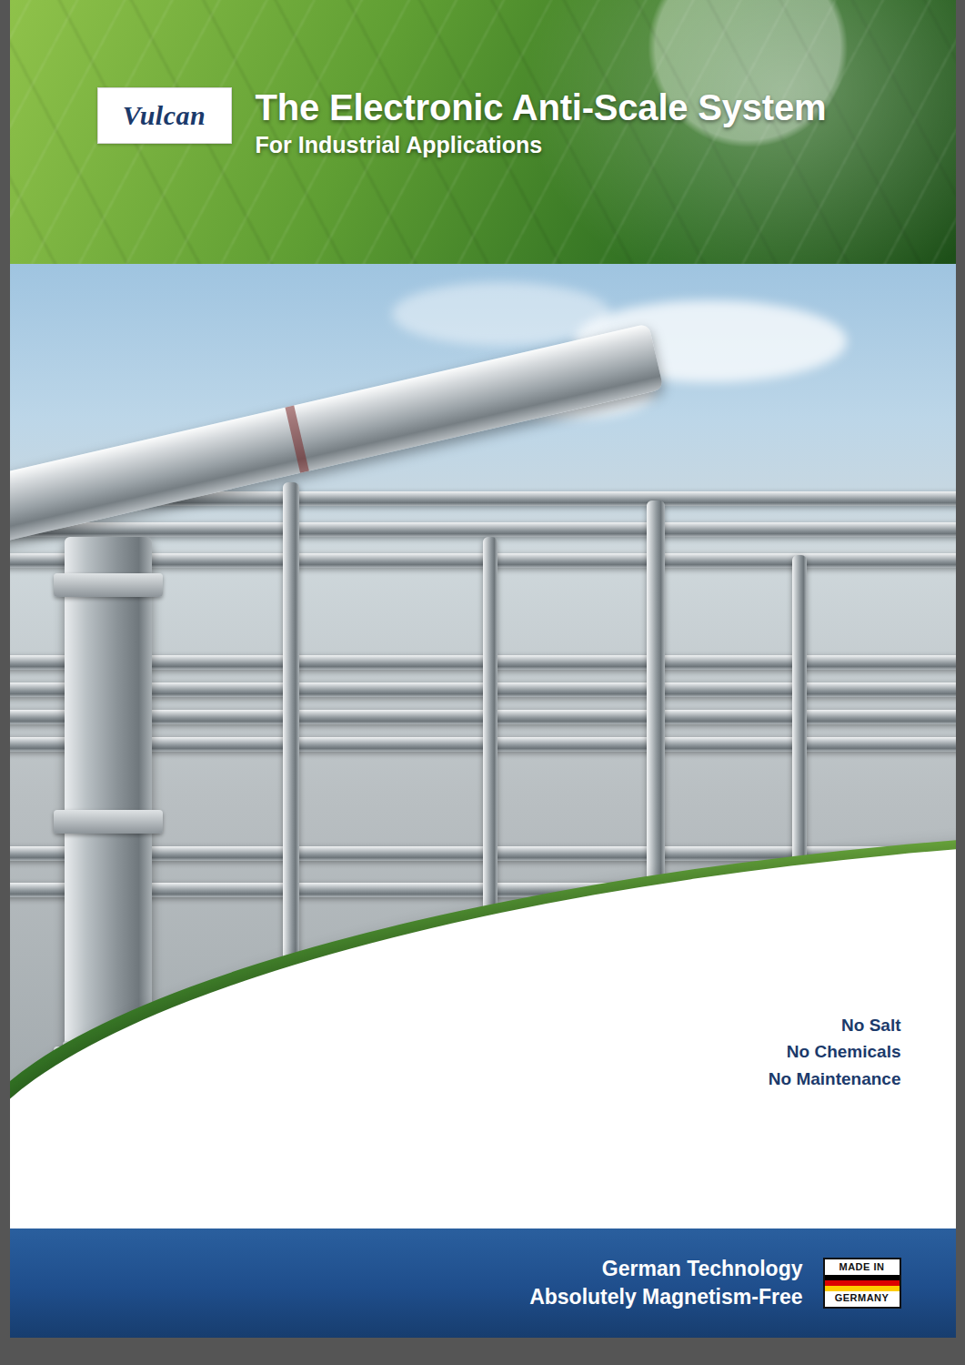Vulcan
The Electronic Anti-Scale System
For Industrial Applications
Industrial plant with steel pipework, valves and machinery under a blue sky.
No Salt
No Chemicals
No Maintenance
German Technology
Absolutely Magnetism-Free
MADE IN
GERMANY